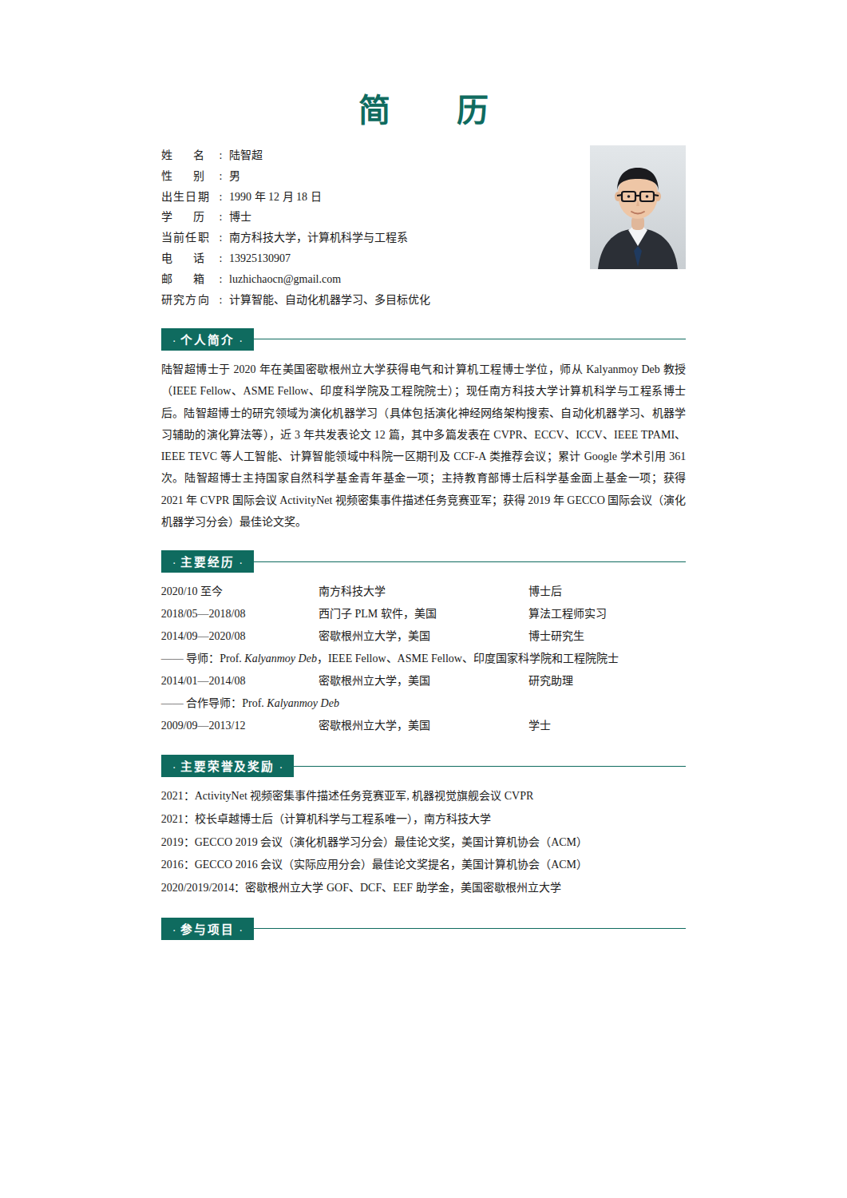简 历
| 姓 名 | : | 陆智超 |
| 性 别 | : | 男 |
| 出生日期 | : | 1990 年 12 月 18 日 |
| 学 历 | : | 博士 |
| 当前任职 | : | 南方科技大学，计算机科学与工程系 |
| 电 话 | : | 13925130907 |
| 邮 箱 | : | luzhichaocn@gmail.com |
| 研究方向 | : | 计算智能、自动化机器学习、多目标优化 |
· 个人简介 ·
陆智超博士于 2020 年在美国密歇根州立大学获得电气和计算机工程博士学位，师从 Kalyanmoy Deb 教授（IEEE Fellow、ASME Fellow、印度科学院及工程院院士）；现任南方科技大学计算机科学与工程系博士后。陆智超博士的研究领域为演化机器学习（具体包括演化神经网络架构搜索、自动化机器学习、机器学习辅助的演化算法等），近 3 年共发表论文 12 篇，其中多篇发表在 CVPR、ECCV、ICCV、IEEE TPAMI、IEEE TEVC 等人工智能、计算智能领域中科院一区期刊及 CCF-A 类推荐会议；累计 Google 学术引用 361 次。陆智超博士主持国家自然科学基金青年基金一项；主持教育部博士后科学基金面上基金一项；获得 2021 年 CVPR 国际会议 ActivityNet 视频密集事件描述任务竞赛亚军；获得 2019 年 GECCO 国际会议（演化机器学习分会）最佳论文奖。
· 主要经历 ·
| 2020/10 至今 | 南方科技大学 | 博士后 |
| 2018/05—2018/08 | 西门子 PLM 软件，美国 | 算法工程师实习 |
| 2014/09—2020/08 | 密歇根州立大学，美国 | 博士研究生 |
| —— 导师：Prof. Kalyanmoy Deb ，IEEE Fellow、ASME Fellow、印度国家科学院和工程院院士 |
| 2014/01—2014/08 | 密歇根州立大学，美国 | 研究助理 |
| —— 合作导师：Prof. Kalyanmoy Deb |
| 2009/09—2013/12 | 密歇根州立大学，美国 | 学士 |
· 主要荣誉及奖励 ·
2021：ActivityNet 视频密集事件描述任务竞赛亚军, 机器视觉旗舰会议 CVPR
2021：校长卓越博士后（计算机科学与工程系唯一），南方科技大学
2019：GECCO 2019 会议（演化机器学习分会）最佳论文奖，美国计算机协会（ACM）
2016：GECCO 2016 会议（实际应用分会）最佳论文奖提名，美国计算机协会（ACM）
2020/2019/2014：密歇根州立大学 GOF、DCF、EEF 助学金，美国密歇根州立大学
· 参与项目 ·